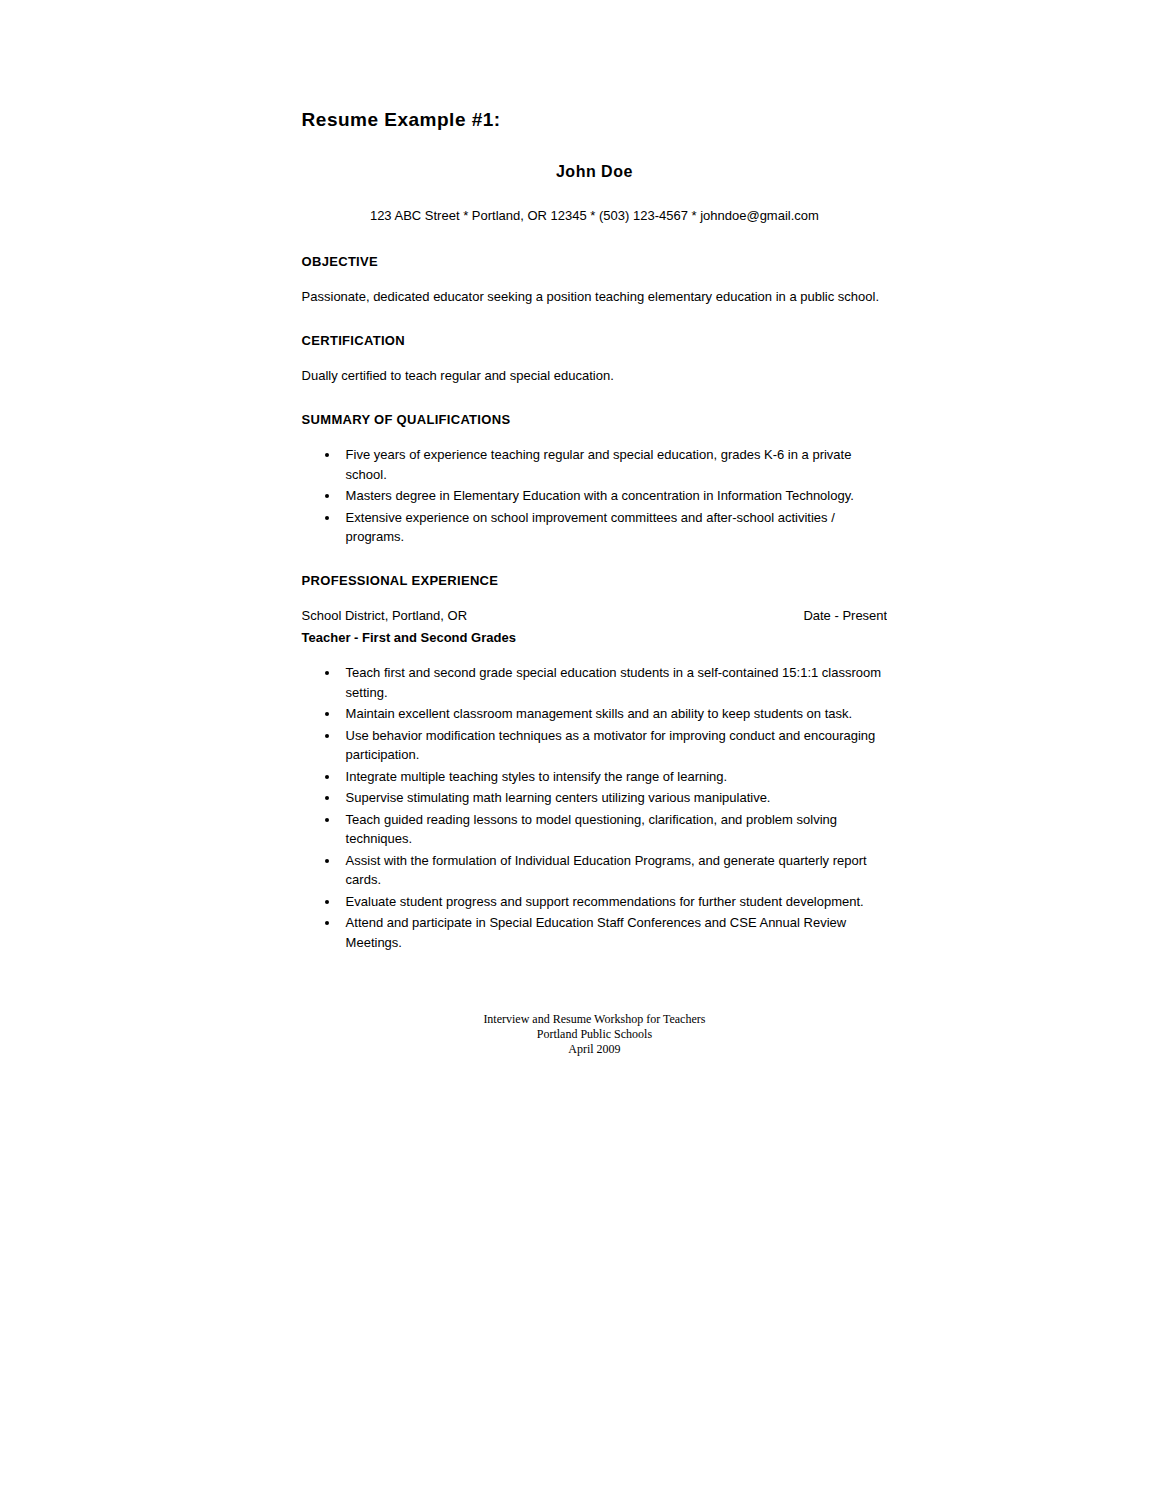Resume Example #1:
John Doe
123 ABC Street * Portland, OR 12345 * (503) 123-4567 * johndoe@gmail.com
OBJECTIVE
Passionate, dedicated educator seeking a position teaching elementary education in a public school.
CERTIFICATION
Dually certified to teach regular and special education.
SUMMARY OF QUALIFICATIONS
Five years of experience teaching regular and special education, grades K-6 in a private school.
Masters degree in Elementary Education with a concentration in Information Technology.
Extensive experience on school improvement committees and after-school activities / programs.
PROFESSIONAL EXPERIENCE
School District, Portland, OR Date - Present
Teacher - First and Second Grades
Teach first and second grade special education students in a self-contained 15:1:1 classroom setting.
Maintain excellent classroom management skills and an ability to keep students on task.
Use behavior modification techniques as a motivator for improving conduct and encouraging participation.
Integrate multiple teaching styles to intensify the range of learning.
Supervise stimulating math learning centers utilizing various manipulative.
Teach guided reading lessons to model questioning, clarification, and problem solving techniques.
Assist with the formulation of Individual Education Programs, and generate quarterly report cards.
Evaluate student progress and support recommendations for further student development.
Attend and participate in Special Education Staff Conferences and CSE Annual Review Meetings.
Interview and Resume Workshop for Teachers
Portland Public Schools
April 2009